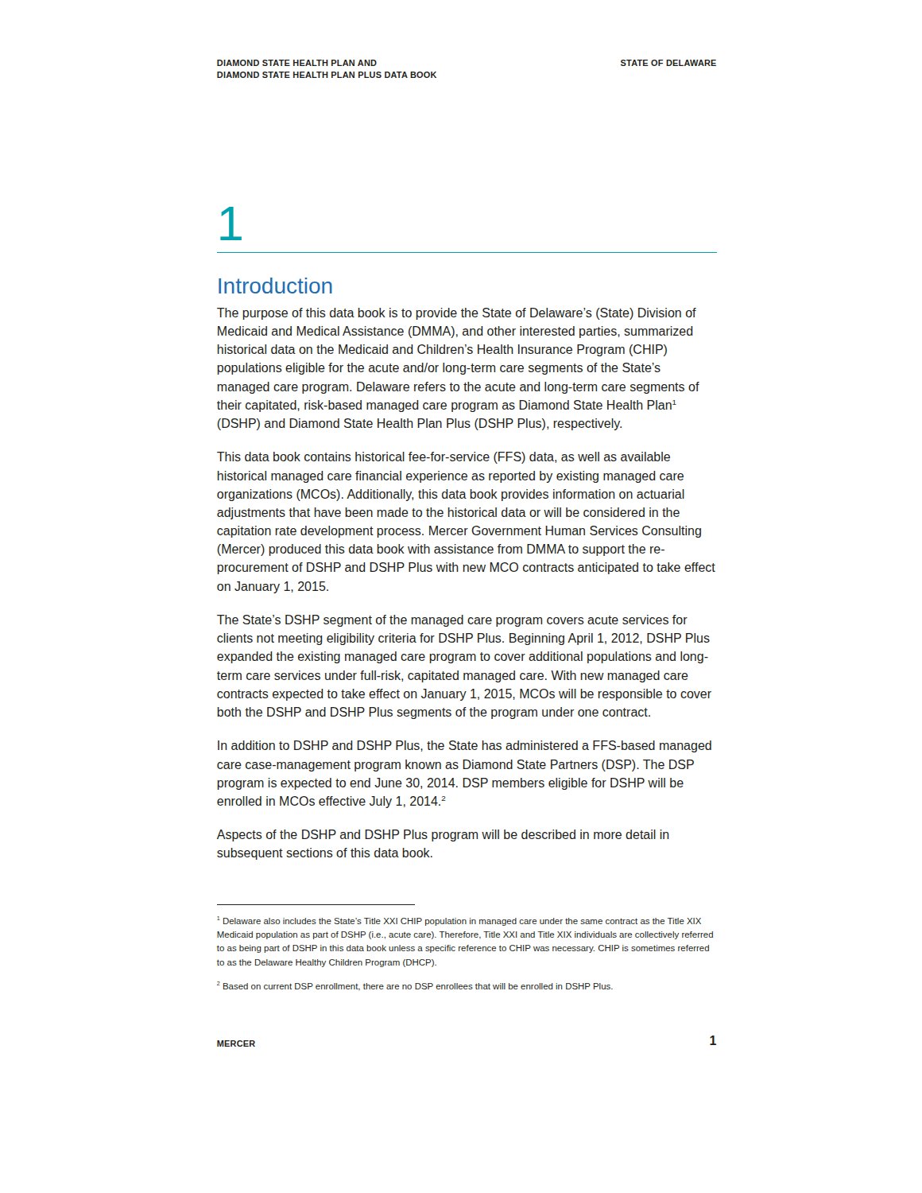Diamond State Health Plan and
Diamond State Health Plan Plus Data Book
State of Delaware
1
Introduction
The purpose of this data book is to provide the State of Delaware’s (State) Division of Medicaid and Medical Assistance (DMMA), and other interested parties, summarized historical data on the Medicaid and Children’s Health Insurance Program (CHIP) populations eligible for the acute and/or long-term care segments of the State’s managed care program. Delaware refers to the acute and long-term care segments of their capitated, risk-based managed care program as Diamond State Health Plan1 (DSHP) and Diamond State Health Plan Plus (DSHP Plus), respectively.
This data book contains historical fee-for-service (FFS) data, as well as available historical managed care financial experience as reported by existing managed care organizations (MCOs). Additionally, this data book provides information on actuarial adjustments that have been made to the historical data or will be considered in the capitation rate development process. Mercer Government Human Services Consulting (Mercer) produced this data book with assistance from DMMA to support the re-procurement of DSHP and DSHP Plus with new MCO contracts anticipated to take effect on January 1, 2015.
The State’s DSHP segment of the managed care program covers acute services for clients not meeting eligibility criteria for DSHP Plus. Beginning April 1, 2012, DSHP Plus expanded the existing managed care program to cover additional populations and long-term care services under full-risk, capitated managed care. With new managed care contracts expected to take effect on January 1, 2015, MCOs will be responsible to cover both the DSHP and DSHP Plus segments of the program under one contract.
In addition to DSHP and DSHP Plus, the State has administered a FFS-based managed care case-management program known as Diamond State Partners (DSP). The DSP program is expected to end June 30, 2014. DSP members eligible for DSHP will be enrolled in MCOs effective July 1, 2014.2
Aspects of the DSHP and DSHP Plus program will be described in more detail in subsequent sections of this data book.
1 Delaware also includes the State’s Title XXI CHIP population in managed care under the same contract as the Title XIX Medicaid population as part of DSHP (i.e., acute care). Therefore, Title XXI and Title XIX individuals are collectively referred to as being part of DSHP in this data book unless a specific reference to CHIP was necessary. CHIP is sometimes referred to as the Delaware Healthy Children Program (DHCP).
2 Based on current DSP enrollment, there are no DSP enrollees that will be enrolled in DSHP Plus.
MERCER
1